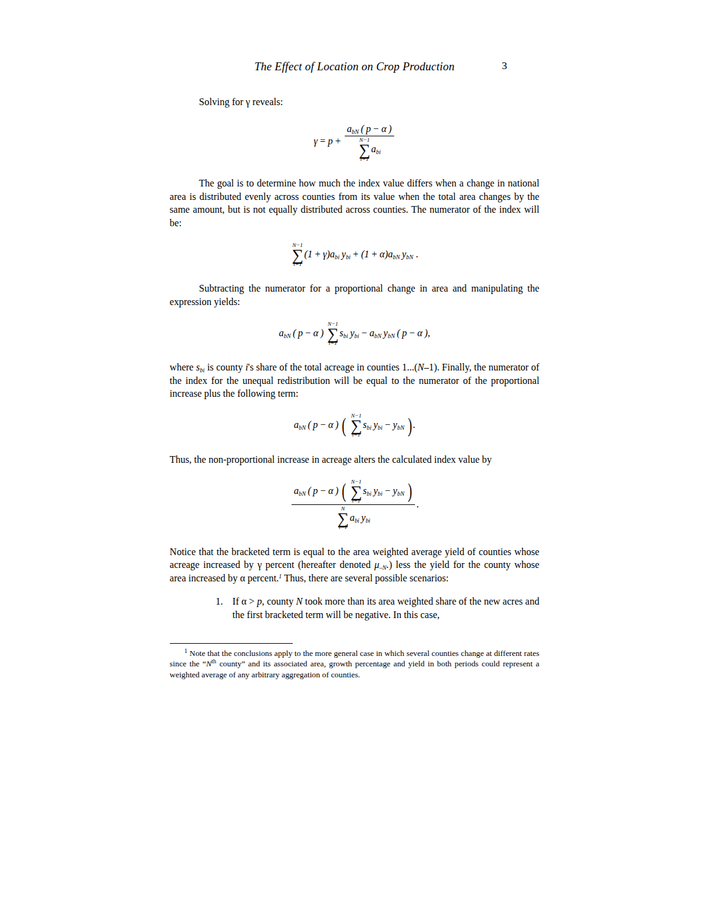The Effect of Location on Crop Production 3
Solving for γ reveals:
γ = p + abN ( p − α ) N−1 ∑ i=1 abi
The goal is to determine how much the index value differs when a change in national area is distributed evenly across counties from its value when the total area changes by the same amount, but is not equally distributed across counties. The numerator of the index will be:
N−1 ∑ i=1 (1 + γ)abi ybi + (1 + α)abN ybN .
Subtracting the numerator for a proportional change in area and manipulating the expression yields:
abN ( p − α ) N−1 ∑ i=1 sbi ybi − abN ybN ( p − α ),
where sbi is county i's share of the total acreage in counties 1...(N–1). Finally, the numerator of the index for the unequal redistribution will be equal to the numerator of the proportional increase plus the following term:
abN ( p − α ) ( N−1 ∑ i=1 sbi ybi − ybN ).
Thus, the non-proportional increase in acreage alters the calculated index value by
abN ( p − α ) ( N−1 ∑ i=1 sbi ybi − ybN ) N ∑ i=1 abi ybi .
Notice that the bracketed term is equal to the area weighted average yield of counties whose acreage increased by γ percent (hereafter denoted μ–N.) less the yield for the county whose area increased by α percent.1 Thus, there are several possible scenarios:
If α > p, county N took more than its area weighted share of the new acres and the first bracketed term will be negative. In this case,
1 Note that the conclusions apply to the more general case in which several counties change at different rates since the “Nth county” and its associated area, growth percentage and yield in both periods could represent a weighted average of any arbitrary aggregation of counties.